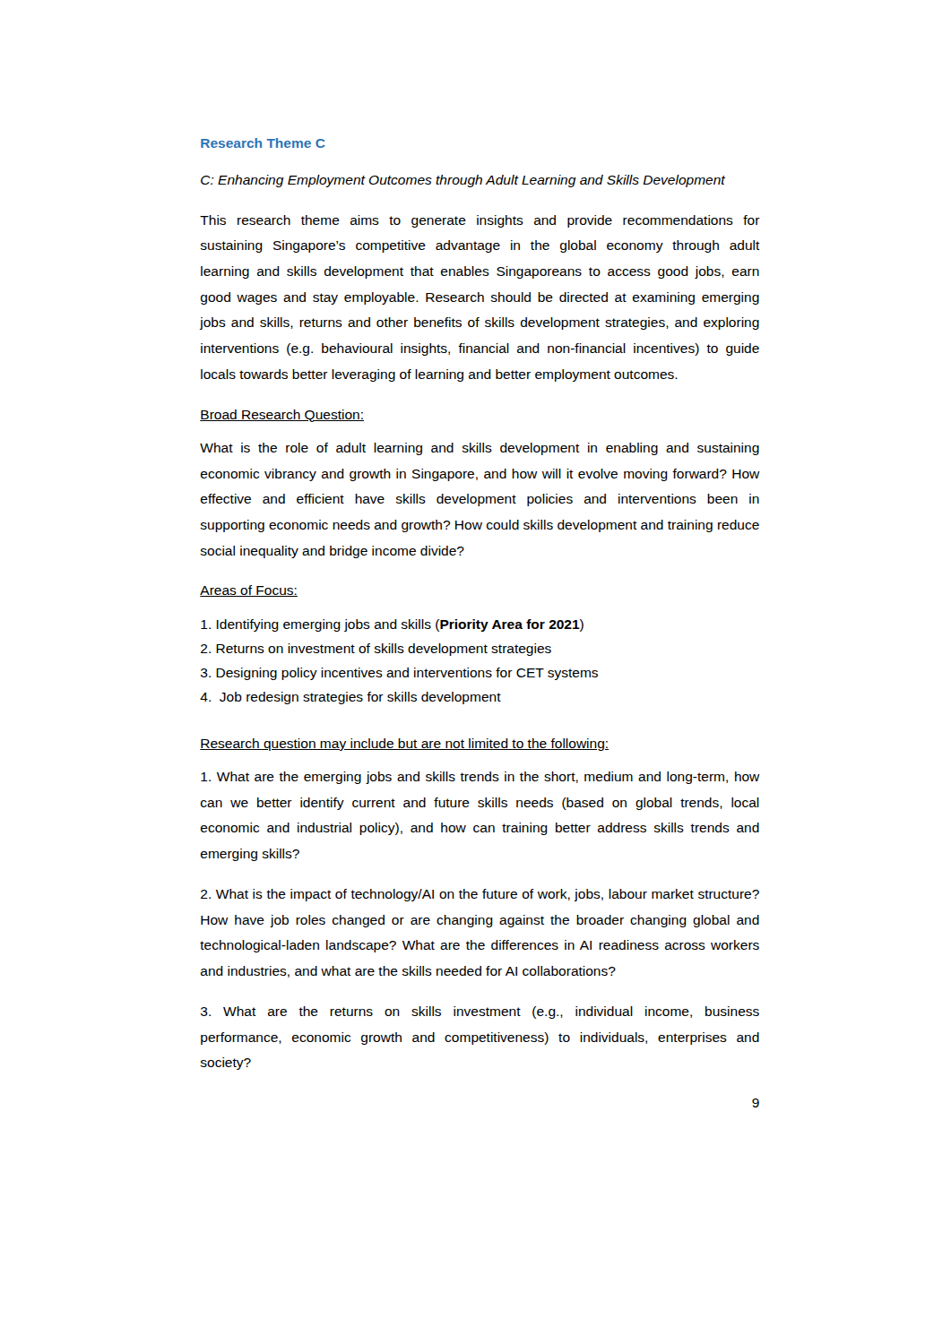Research Theme C
C: Enhancing Employment Outcomes through Adult Learning and Skills Development
This research theme aims to generate insights and provide recommendations for sustaining Singapore’s competitive advantage in the global economy through adult learning and skills development that enables Singaporeans to access good jobs, earn good wages and stay employable. Research should be directed at examining emerging jobs and skills, returns and other benefits of skills development strategies, and exploring interventions (e.g. behavioural insights, financial and non-financial incentives) to guide locals towards better leveraging of learning and better employment outcomes.
Broad Research Question:
What is the role of adult learning and skills development in enabling and sustaining economic vibrancy and growth in Singapore, and how will it evolve moving forward? How effective and efficient have skills development policies and interventions been in supporting economic needs and growth? How could skills development and training reduce social inequality and bridge income divide?
Areas of Focus:
1. Identifying emerging jobs and skills (Priority Area for 2021)
2. Returns on investment of skills development strategies
3. Designing policy incentives and interventions for CET systems
4. Job redesign strategies for skills development
Research question may include but are not limited to the following:
1. What are the emerging jobs and skills trends in the short, medium and long-term, how can we better identify current and future skills needs (based on global trends, local economic and industrial policy), and how can training better address skills trends and emerging skills?
2. What is the impact of technology/AI on the future of work, jobs, labour market structure? How have job roles changed or are changing against the broader changing global and technological-laden landscape? What are the differences in AI readiness across workers and industries, and what are the skills needed for AI collaborations?
3. What are the returns on skills investment (e.g., individual income, business performance, economic growth and competitiveness) to individuals, enterprises and society?
9